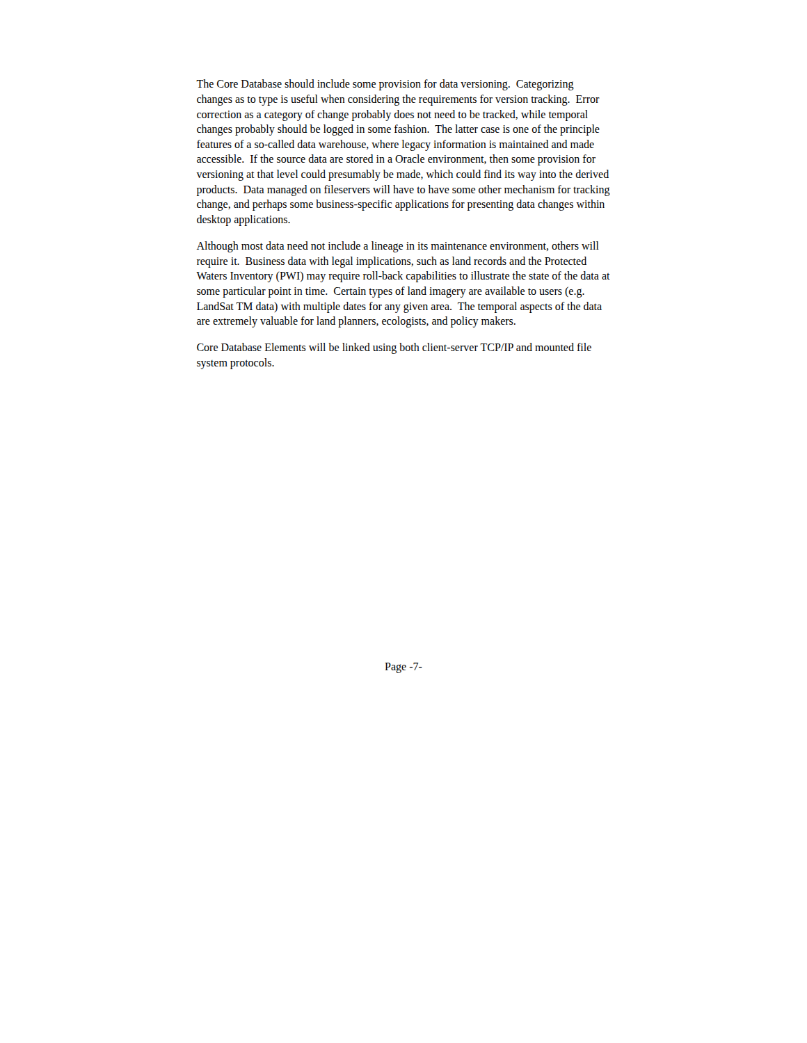The Core Database should include some provision for data versioning. Categorizing changes as to type is useful when considering the requirements for version tracking. Error correction as a category of change probably does not need to be tracked, while temporal changes probably should be logged in some fashion. The latter case is one of the principle features of a so-called data warehouse, where legacy information is maintained and made accessible. If the source data are stored in a Oracle environment, then some provision for versioning at that level could presumably be made, which could find its way into the derived products. Data managed on fileservers will have to have some other mechanism for tracking change, and perhaps some business-specific applications for presenting data changes within desktop applications.
Although most data need not include a lineage in its maintenance environment, others will require it. Business data with legal implications, such as land records and the Protected Waters Inventory (PWI) may require roll-back capabilities to illustrate the state of the data at some particular point in time. Certain types of land imagery are available to users (e.g. LandSat TM data) with multiple dates for any given area. The temporal aspects of the data are extremely valuable for land planners, ecologists, and policy makers.
Core Database Elements will be linked using both client-server TCP/IP and mounted file system protocols.
Page -7-